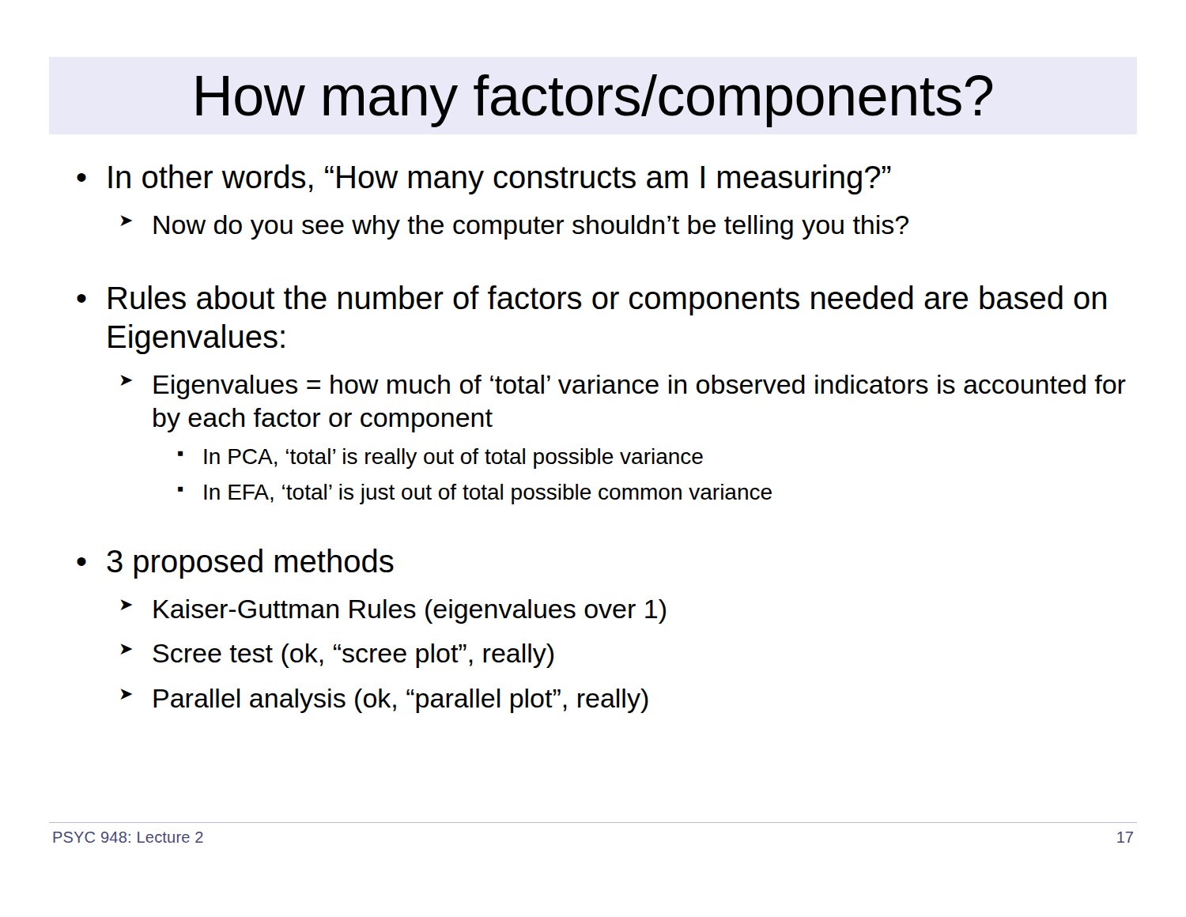How many factors/components?
In other words, “How many constructs am I measuring?”
Now do you see why the computer shouldn’t be telling you this?
Rules about the number of factors or components needed are based on Eigenvalues:
Eigenvalues = how much of ‘total’ variance in observed indicators is accounted for by each factor or component
In PCA, ‘total’ is really out of total possible variance
In EFA, ‘total’ is just out of total possible common variance
3 proposed methods
Kaiser-Guttman Rules (eigenvalues over 1)
Scree test (ok, “scree plot”, really)
Parallel analysis (ok, “parallel plot”, really)
PSYC 948: Lecture 2
17